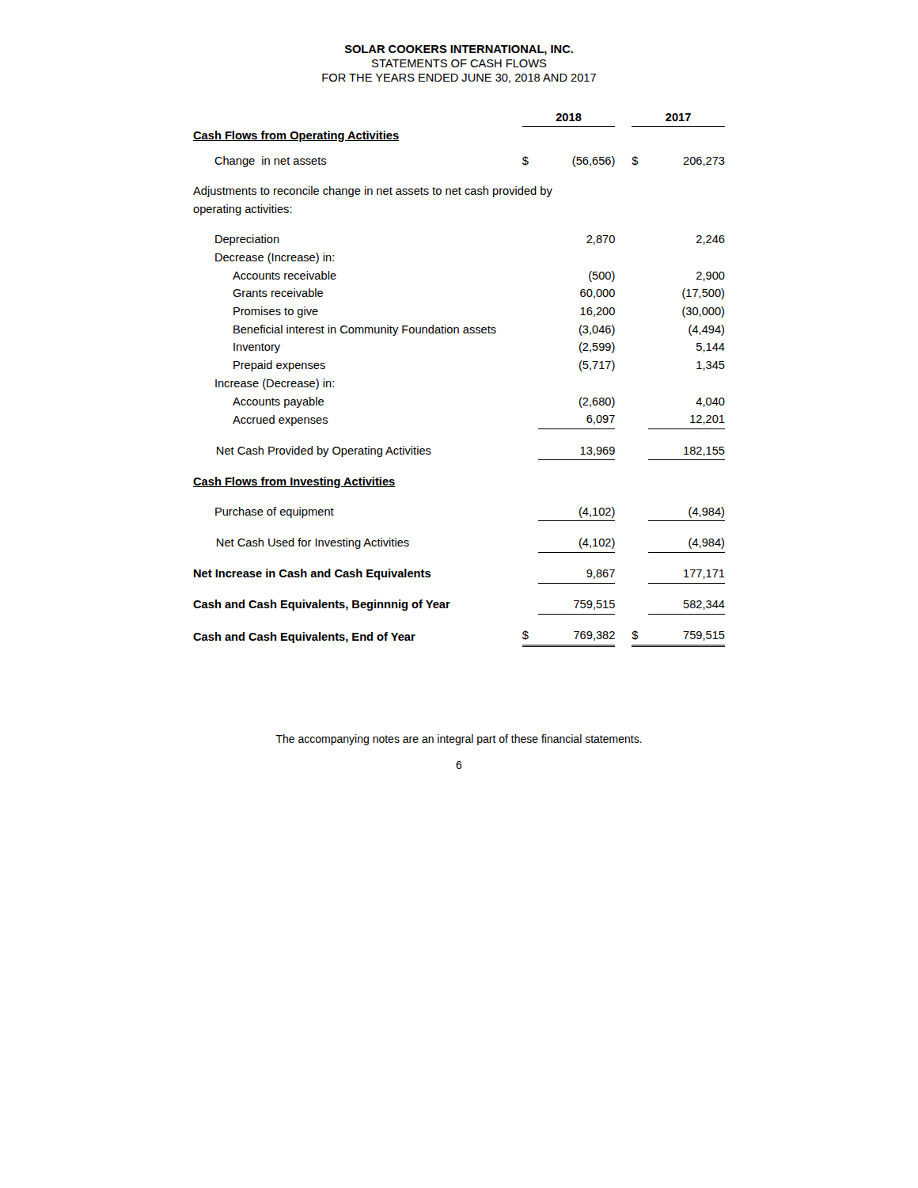SOLAR COOKERS INTERNATIONAL, INC.
STATEMENTS OF CASH FLOWS
FOR THE YEARS ENDED JUNE 30, 2018 AND 2017
| | | 2018 | | 2017 |
| Cash Flows from Operating Activities | | | | | | |
| Change in net assets | | $ | (56,656) | | $ | 206,273 |
| Adjustments to reconcile change in net assets to net cash provided by |
| operating activities: |
| Depreciation | | | 2,870 | | | 2,246 |
| Decrease (Increase) in: | | | | | | |
| Accounts receivable | | | (500) | | | 2,900 |
| Grants receivable | | | 60,000 | | | (17,500) |
| Promises to give | | | 16,200 | | | (30,000) |
| Beneficial interest in Community Foundation assets | | | (3,046) | | | (4,494) |
| Inventory | | | (2,599) | | | 5,144 |
| Prepaid expenses | | | (5,717) | | | 1,345 |
| Increase (Decrease) in: | | | | | | |
| Accounts payable | | | (2,680) | | | 4,040 |
| Accrued expenses | | | 6,097 | | | 12,201 |
| Net Cash Provided by Operating Activities | | | 13,969 | | | 182,155 |
| Cash Flows from Investing Activities | | | | | | |
| Purchase of equipment | | | (4,102) | | | (4,984) |
| Net Cash Used for Investing Activities | | | (4,102) | | | (4,984) |
| Net Increase in Cash and Cash Equivalents | | | 9,867 | | | 177,171 |
| Cash and Cash Equivalents, Beginnnig of Year | | | 759,515 | | | 582,344 |
| Cash and Cash Equivalents, End of Year | | $ | 769,382 | | $ | 759,515 |
The accompanying notes are an integral part of these financial statements.
6